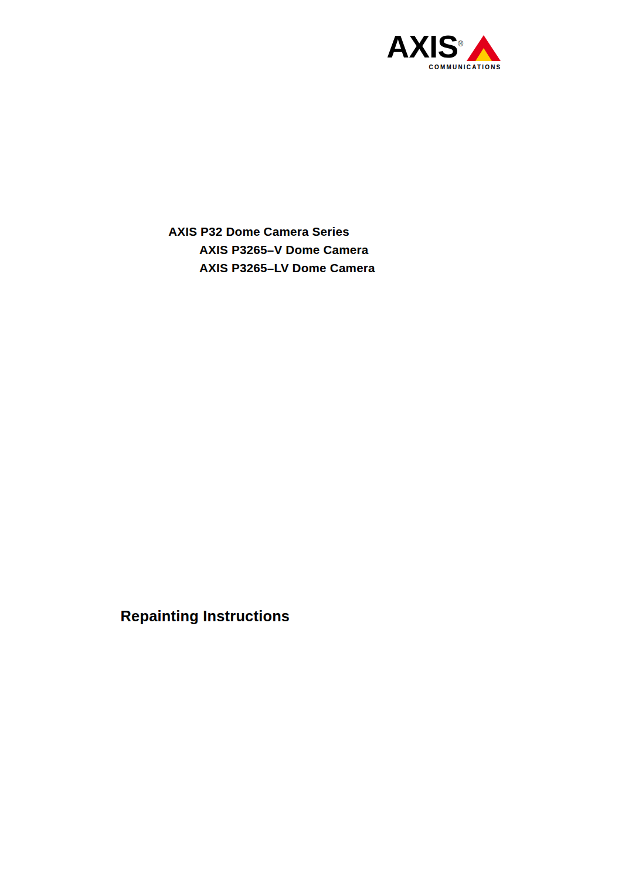AXIS®
Communications
AXIS P32 Dome Camera Series
AXIS P3265–V Dome Camera
AXIS P3265–LV Dome Camera
Repainting Instructions